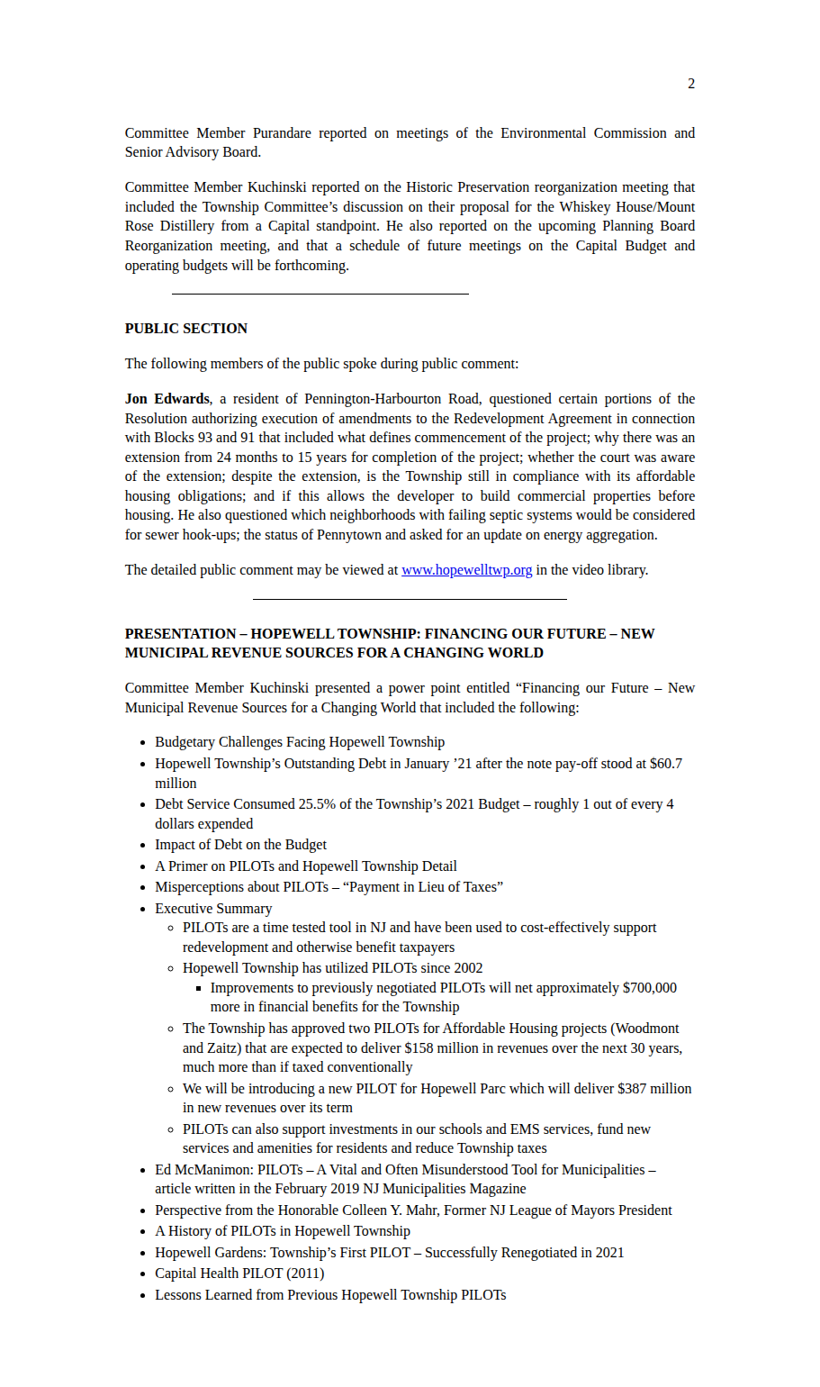2
Committee Member Purandare reported on meetings of the Environmental Commission and Senior Advisory Board.
Committee Member Kuchinski reported on the Historic Preservation reorganization meeting that included the Township Committee’s discussion on their proposal for the Whiskey House/Mount Rose Distillery from a Capital standpoint. He also reported on the upcoming Planning Board Reorganization meeting, and that a schedule of future meetings on the Capital Budget and operating budgets will be forthcoming.
Public Section
The following members of the public spoke during public comment:
Jon Edwards, a resident of Pennington-Harbourton Road, questioned certain portions of the Resolution authorizing execution of amendments to the Redevelopment Agreement in connection with Blocks 93 and 91 that included what defines commencement of the project; why there was an extension from 24 months to 15 years for completion of the project; whether the court was aware of the extension; despite the extension, is the Township still in compliance with its affordable housing obligations; and if this allows the developer to build commercial properties before housing. He also questioned which neighborhoods with failing septic systems would be considered for sewer hook-ups; the status of Pennytown and asked for an update on energy aggregation.
The detailed public comment may be viewed at www.hopewelltwp.org in the video library.
PRESENTATION – HOPEWELL TOWNSHIP: FINANCING OUR FUTURE – NEW MUNICIPAL REVENUE SOURCES FOR A CHANGING WORLD
Committee Member Kuchinski presented a power point entitled “Financing our Future – New Municipal Revenue Sources for a Changing World that included the following:
Budgetary Challenges Facing Hopewell Township
Hopewell Township’s Outstanding Debt in January ’21 after the note pay-off stood at $60.7 million
Debt Service Consumed 25.5% of the Township’s 2021 Budget – roughly 1 out of every 4 dollars expended
Impact of Debt on the Budget
A Primer on PILOTs and Hopewell Township Detail
Misperceptions about PILOTs – “Payment in Lieu of Taxes”
Executive Summary
PILOTs are a time tested tool in NJ and have been used to cost-effectively support redevelopment and otherwise benefit taxpayers
Hopewell Township has utilized PILOTs since 2002
Improvements to previously negotiated PILOTs will net approximately $700,000 more in financial benefits for the Township
The Township has approved two PILOTs for Affordable Housing projects (Woodmont and Zaitz) that are expected to deliver $158 million in revenues over the next 30 years, much more than if taxed conventionally
We will be introducing a new PILOT for Hopewell Parc which will deliver $387 million in new revenues over its term
PILOTs can also support investments in our schools and EMS services, fund new services and amenities for residents and reduce Township taxes
Ed McManimon: PILOTs – A Vital and Often Misunderstood Tool for Municipalities – article written in the February 2019 NJ Municipalities Magazine
Perspective from the Honorable Colleen Y. Mahr, Former NJ League of Mayors President
A History of PILOTs in Hopewell Township
Hopewell Gardens: Township’s First PILOT – Successfully Renegotiated in 2021
Capital Health PILOT (2011)
Lessons Learned from Previous Hopewell Township PILOTs